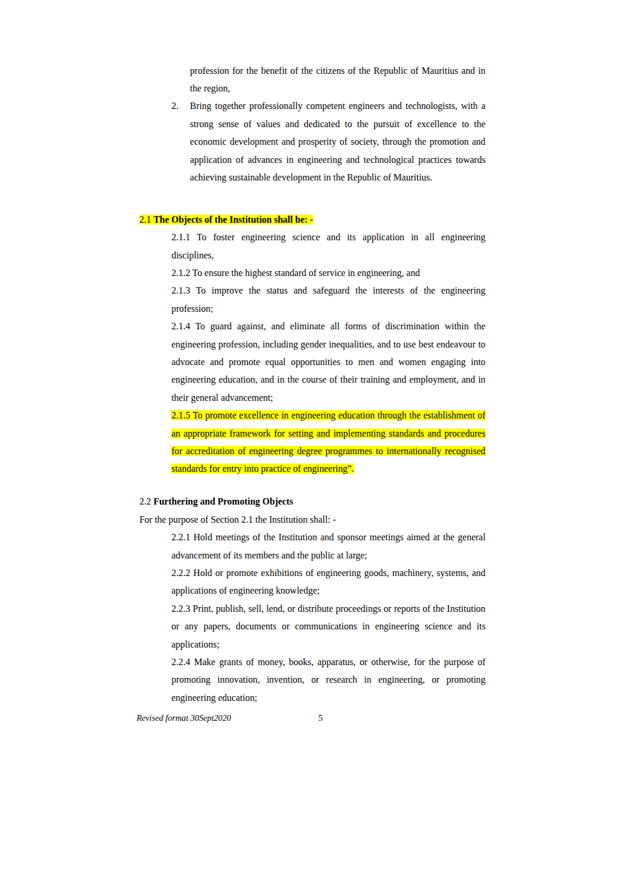profession for the benefit of the citizens of the Republic of Mauritius and in the region,
2. Bring together professionally competent engineers and technologists, with a strong sense of values and dedicated to the pursuit of excellence to the economic development and prosperity of society, through the promotion and application of advances in engineering and technological practices towards achieving sustainable development in the Republic of Mauritius.
2.1 The Objects of the Institution shall be: -
2.1.1 To foster engineering science and its application in all engineering disciplines,
2.1.2 To ensure the highest standard of service in engineering, and
2.1.3 To improve the status and safeguard the interests of the engineering profession;
2.1.4 To guard against, and eliminate all forms of discrimination within the engineering profession, including gender inequalities, and to use best endeavour to advocate and promote equal opportunities to men and women engaging into engineering education, and in the course of their training and employment, and in their general advancement;
2.1.5 To promote excellence in engineering education through the establishment of an appropriate framework for setting and implementing standards and procedures for accreditation of engineering degree programmes to internationally recognised standards for entry into practice of engineering”.
2.2 Furthering and Promoting Objects
For the purpose of Section 2.1 the Institution shall: -
2.2.1 Hold meetings of the Institution and sponsor meetings aimed at the general advancement of its members and the public at large;
2.2.2 Hold or promote exhibitions of engineering goods, machinery, systems, and applications of engineering knowledge;
2.2.3 Print, publish, sell, lend, or distribute proceedings or reports of the Institution or any papers, documents or communications in engineering science and its applications;
2.2.4 Make grants of money, books, apparatus, or otherwise, for the purpose of promoting innovation, invention, or research in engineering, or promoting engineering education;
Revised format 30Sept20205